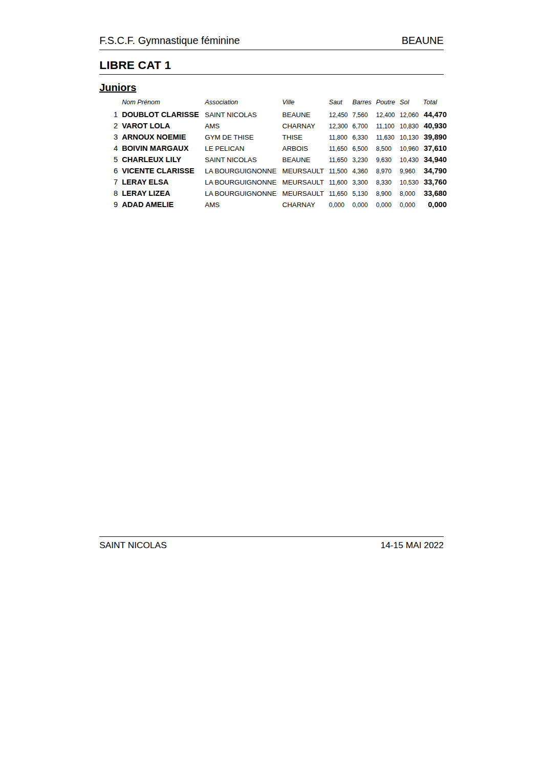F.S.C.F. Gymnastique féminine
BEAUNE
LIBRE CAT 1
Juniors
| | Nom Prénom | Association | Ville | Saut | Barres | Poutre | Sol | Total |
| --- | --- | --- | --- | --- | --- | --- | --- | --- |
| 1 | DOUBLOT CLARISSE | SAINT NICOLAS | BEAUNE | 12,450 | 7,560 | 12,400 | 12,060 | 44,470 |
| 2 | VAROT LOLA | AMS | CHARNAY | 12,300 | 6,700 | 11,100 | 10,830 | 40,930 |
| 3 | ARNOUX NOEMIE | GYM DE THISE | THISE | 11,800 | 6,330 | 11,630 | 10,130 | 39,890 |
| 4 | BOIVIN MARGAUX | LE PELICAN | ARBOIS | 11,650 | 6,500 | 8,500 | 10,960 | 37,610 |
| 5 | CHARLEUX LILY | SAINT NICOLAS | BEAUNE | 11,650 | 3,230 | 9,630 | 10,430 | 34,940 |
| 6 | VICENTE CLARISSE | LA BOURGUIGNONNE | MEURSAULT | 11,500 | 4,360 | 8,970 | 9,960 | 34,790 |
| 7 | LERAY ELSA | LA BOURGUIGNONNE | MEURSAULT | 11,600 | 3,300 | 8,330 | 10,530 | 33,760 |
| 8 | LERAY LIZEA | LA BOURGUIGNONNE | MEURSAULT | 11,650 | 5,130 | 8,900 | 8,000 | 33,680 |
| 9 | ADAD AMELIE | AMS | CHARNAY | 0,000 | 0,000 | 0,000 | 0,000 | 0,000 |
SAINT NICOLAS
14-15 MAI 2022